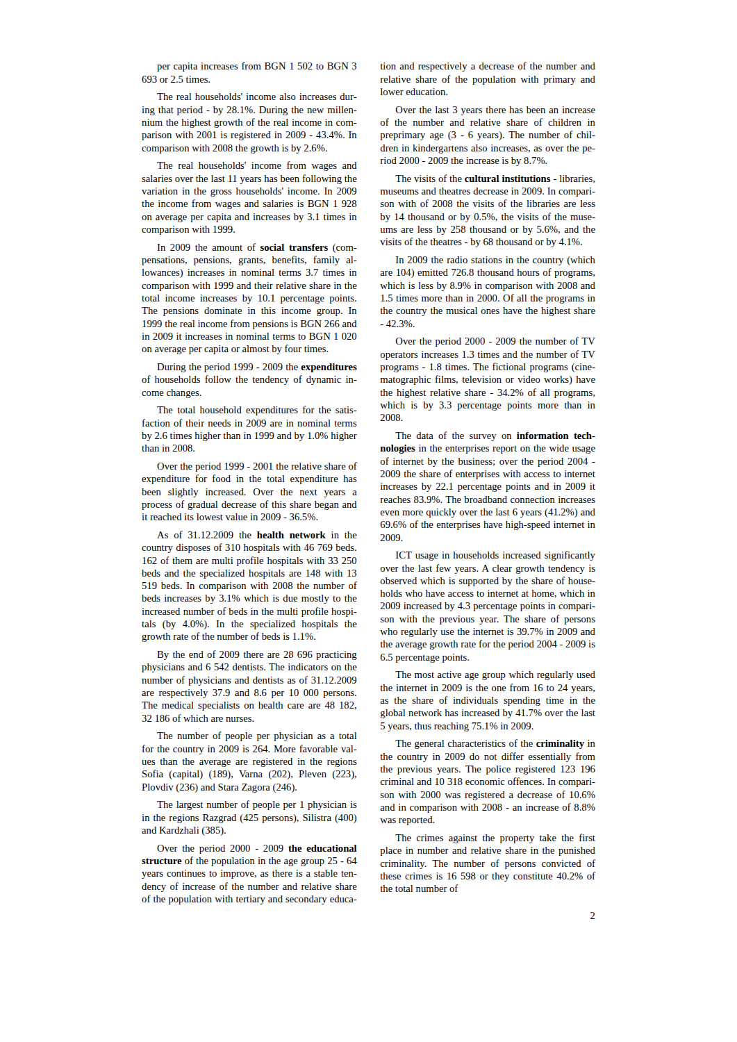per capita increases from BGN 1 502 to BGN 3 693 or 2.5 times.
The real households' income also increases during that period - by 28.1%. During the new millennium the highest growth of the real income in comparison with 2001 is registered in 2009 - 43.4%. In comparison with 2008 the growth is by 2.6%.
The real households' income from wages and salaries over the last 11 years has been following the variation in the gross households' income. In 2009 the income from wages and salaries is BGN 1 928 on average per capita and increases by 3.1 times in comparison with 1999.
In 2009 the amount of social transfers (compensations, pensions, grants, benefits, family allowances) increases in nominal terms 3.7 times in comparison with 1999 and their relative share in the total income increases by 10.1 percentage points. The pensions dominate in this income group. In 1999 the real income from pensions is BGN 266 and in 2009 it increases in nominal terms to BGN 1 020 on average per capita or almost by four times.
During the period 1999 - 2009 the expenditures of households follow the tendency of dynamic income changes.
The total household expenditures for the satisfaction of their needs in 2009 are in nominal terms by 2.6 times higher than in 1999 and by 1.0% higher than in 2008.
Over the period 1999 - 2001 the relative share of expenditure for food in the total expenditure has been slightly increased. Over the next years a process of gradual decrease of this share began and it reached its lowest value in 2009 - 36.5%.
As of 31.12.2009 the health network in the country disposes of 310 hospitals with 46 769 beds. 162 of them are multi profile hospitals with 33 250 beds and the specialized hospitals are 148 with 13 519 beds. In comparison with 2008 the number of beds increases by 3.1% which is due mostly to the increased number of beds in the multi profile hospitals (by 4.0%). In the specialized hospitals the growth rate of the number of beds is 1.1%.
By the end of 2009 there are 28 696 practicing physicians and 6 542 dentists. The indicators on the number of physicians and dentists as of 31.12.2009 are respectively 37.9 and 8.6 per 10 000 persons. The medical specialists on health care are 48 182, 32 186 of which are nurses.
The number of people per physician as a total for the country in 2009 is 264. More favorable values than the average are registered in the regions Sofia (capital) (189), Varna (202), Pleven (223), Plovdiv (236) and Stara Zagora (246).
The largest number of people per 1 physician is in the regions Razgrad (425 persons), Silistra (400) and Kardzhali (385).
Over the period 2000 - 2009 the educational structure of the population in the age group 25 - 64 years continues to improve, as there is a stable tendency of increase of the number and relative share of the population with tertiary and secondary education and respectively a decrease of the number and relative share of the population with primary and lower education.
Over the last 3 years there has been an increase of the number and relative share of children in preprimary age (3 - 6 years). The number of children in kindergartens also increases, as over the period 2000 - 2009 the increase is by 8.7%.
The visits of the cultural institutions - libraries, museums and theatres decrease in 2009. In comparison with of 2008 the visits of the libraries are less by 14 thousand or by 0.5%, the visits of the museums are less by 258 thousand or by 5.6%, and the visits of the theatres - by 68 thousand or by 4.1%.
In 2009 the radio stations in the country (which are 104) emitted 726.8 thousand hours of programs, which is less by 8.9% in comparison with 2008 and 1.5 times more than in 2000. Of all the programs in the country the musical ones have the highest share - 42.3%.
Over the period 2000 - 2009 the number of TV operators increases 1.3 times and the number of TV programs - 1.8 times. The fictional programs (cinematographic films, television or video works) have the highest relative share - 34.2% of all programs, which is by 3.3 percentage points more than in 2008.
The data of the survey on information technologies in the enterprises report on the wide usage of internet by the business; over the period 2004 - 2009 the share of enterprises with access to internet increases by 22.1 percentage points and in 2009 it reaches 83.9%. The broadband connection increases even more quickly over the last 6 years (41.2%) and 69.6% of the enterprises have high-speed internet in 2009.
ICT usage in households increased significantly over the last few years. A clear growth tendency is observed which is supported by the share of households who have access to internet at home, which in 2009 increased by 4.3 percentage points in comparison with the previous year. The share of persons who regularly use the internet is 39.7% in 2009 and the average growth rate for the period 2004 - 2009 is 6.5 percentage points.
The most active age group which regularly used the internet in 2009 is the one from 16 to 24 years, as the share of individuals spending time in the global network has increased by 41.7% over the last 5 years, thus reaching 75.1% in 2009.
The general characteristics of the criminality in the country in 2009 do not differ essentially from the previous years. The police registered 123 196 criminal and 10 318 economic offences. In comparison with 2000 was registered a decrease of 10.6% and in comparison with 2008 - an increase of 8.8% was reported.
The crimes against the property take the first place in number and relative share in the punished criminality. The number of persons convicted of these crimes is 16 598 or they constitute 40.2% of the total number of
2